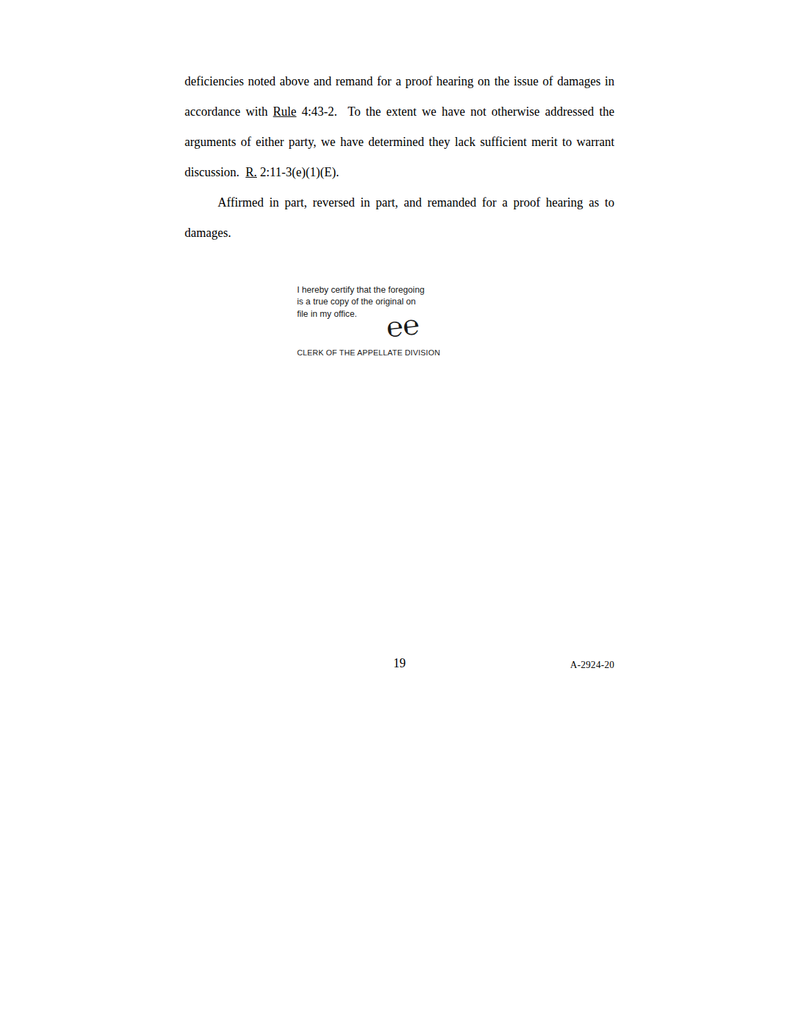deficiencies noted above and remand for a proof hearing on the issue of damages in accordance with Rule 4:43-2. To the extent we have not otherwise addressed the arguments of either party, we have determined they lack sufficient merit to warrant discussion. R. 2:11-3(e)(1)(E).
Affirmed in part, reversed in part, and remanded for a proof hearing as to damages.
I hereby certify that the foregoing
is a true copy of the original on
file in my office.
℮℮
CLERK OF THE APPELLATE DIVISION
19 A-2924-20